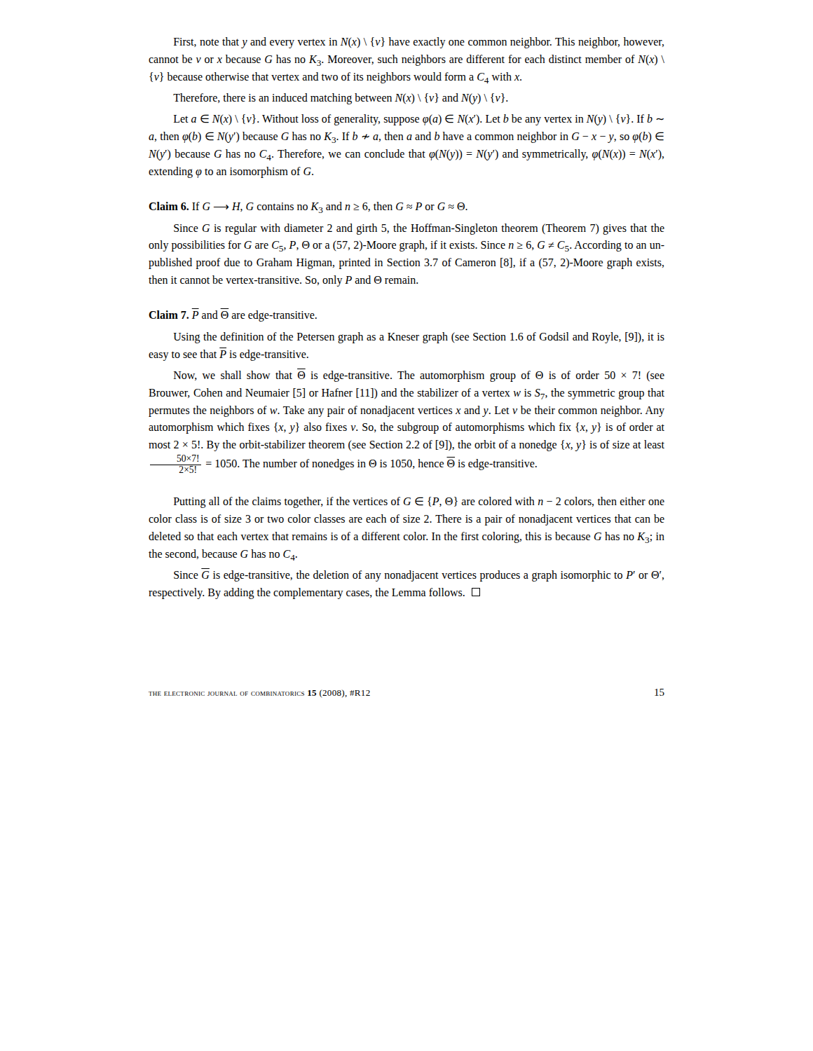First, note that y and every vertex in N(x) \ {v} have exactly one common neighbor. This neighbor, however, cannot be v or x because G has no K3. Moreover, such neighbors are different for each distinct member of N(x) \ {v} because otherwise that vertex and two of its neighbors would form a C4 with x.
Therefore, there is an induced matching between N(x) \ {v} and N(y) \ {v}.
Let a ∈ N(x) \ {v}. Without loss of generality, suppose φ(a) ∈ N(x′). Let b be any vertex in N(y) \ {v}. If b ∼ a, then φ(b) ∈ N(y′) because G has no K3. If b ≁ a, then a and b have a common neighbor in G − x − y, so φ(b) ∈ N(y′) because G has no C4. Therefore, we can conclude that φ(N(y)) = N(y′) and symmetrically, φ(N(x)) = N(x′), extending φ to an isomorphism of G.
Claim 6. If G ⟶ H, G contains no K3 and n ≥ 6, then G ≈ P or G ≈ Θ.
Since G is regular with diameter 2 and girth 5, the Hoffman-Singleton theorem (Theorem 7) gives that the only possibilities for G are C5, P, Θ or a (57, 2)-Moore graph, if it exists. Since n ≥ 6, G ≠ C5. According to an unpublished proof due to Graham Higman, printed in Section 3.7 of Cameron [8], if a (57, 2)-Moore graph exists, then it cannot be vertex-transitive. So, only P and Θ remain.
Claim 7. P and Θ are edge-transitive.
Using the definition of the Petersen graph as a Kneser graph (see Section 1.6 of Godsil and Royle, [9]), it is easy to see that P is edge-transitive.
Now, we shall show that Θ is edge-transitive. The automorphism group of Θ is of order 50 × 7! (see Brouwer, Cohen and Neumaier [5] or Hafner [11]) and the stabilizer of a vertex w is S7, the symmetric group that permutes the neighbors of w. Take any pair of nonadjacent vertices x and y. Let v be their common neighbor. Any automorphism which fixes {x, y} also fixes v. So, the subgroup of automorphisms which fix {x, y} is of order at most 2 × 5!. By the orbit-stabilizer theorem (see Section 2.2 of [9]), the orbit of a nonedge {x, y} is of size at least 50×7!2×5! = 1050. The number of nonedges in Θ is 1050, hence Θ is edge-transitive.
Putting all of the claims together, if the vertices of G ∈ {P, Θ} are colored with n − 2 colors, then either one color class is of size 3 or two color classes are each of size 2. There is a pair of nonadjacent vertices that can be deleted so that each vertex that remains is of a different color. In the first coloring, this is because G has no K3; in the second, because G has no C4.
Since G is edge-transitive, the deletion of any nonadjacent vertices produces a graph isomorphic to P′ or Θ′, respectively. By adding the complementary cases, the Lemma follows.
the electronic journal of combinatorics 15 (2008), #R12 15